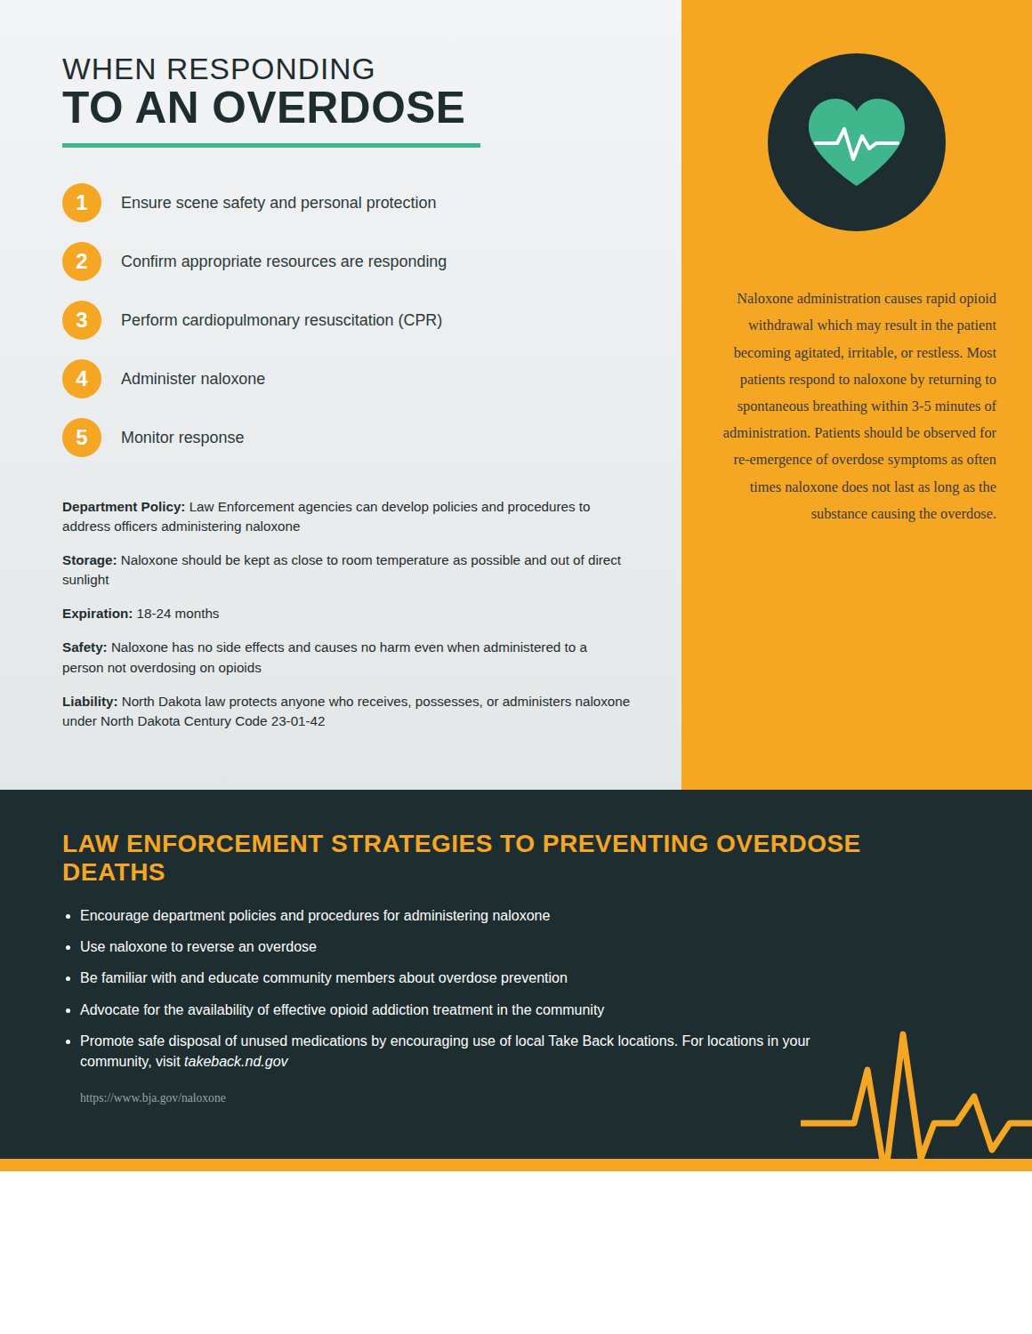When Responding To an Overdose
1 Ensure scene safety and personal protection
2 Confirm appropriate resources are responding
3 Perform cardiopulmonary resuscitation (CPR)
4 Administer naloxone
5 Monitor response
Department Policy: Law Enforcement agencies can develop policies and procedures to address officers administering naloxone
Storage: Naloxone should be kept as close to room temperature as possible and out of direct sunlight
Expiration: 18-24 months
Safety: Naloxone has no side effects and causes no harm even when administered to a person not overdosing on opioids
Liability: North Dakota law protects anyone who receives, possesses, or administers naloxone under North Dakota Century Code 23-01-42
Naloxone administration causes rapid opioid withdrawal which may result in the patient becoming agitated, irritable, or restless. Most patients respond to naloxone by returning to spontaneous breathing within 3-5 minutes of administration. Patients should be observed for re-emergence of overdose symptoms as often times naloxone does not last as long as the substance causing the overdose.
Law Enforcement Strategies to Preventing Overdose Deaths
Encourage department policies and procedures for administering naloxone
Use naloxone to reverse an overdose
Be familiar with and educate community members about overdose prevention
Advocate for the availability of effective opioid addiction treatment in the community
Promote safe disposal of unused medications by encouraging use of local Take Back locations. For locations in your community, visit takeback.nd.gov
https://www.bja.gov/naloxone